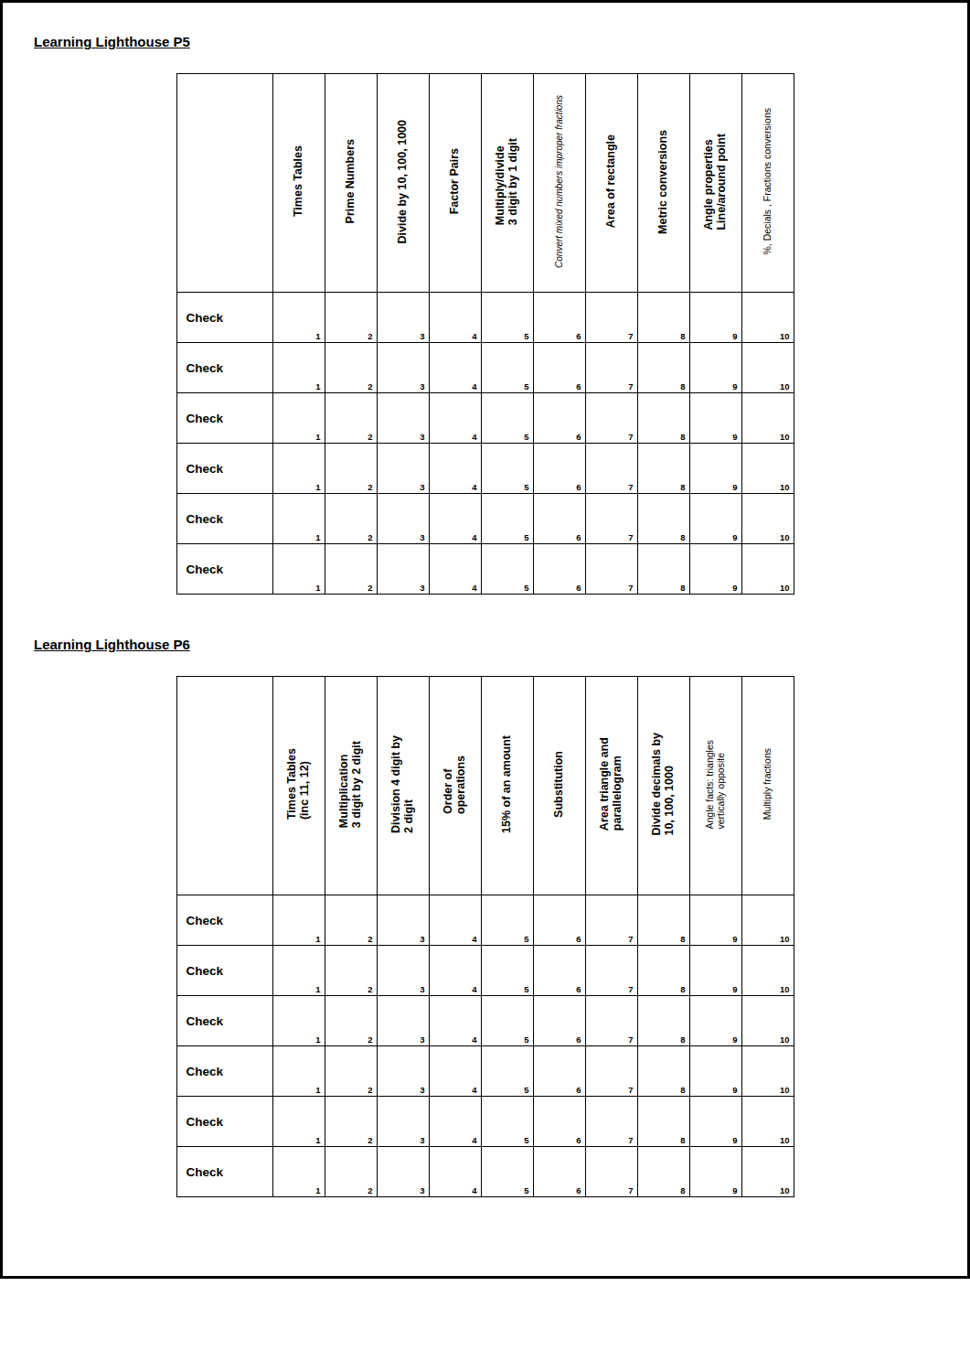Learning Lighthouse P5
| | Times Tables | Prime Numbers | Divide by 10, 100, 1000 | Factor Pairs | Multiply/divide 3 digit by 1 digit | Convert mixed numbers improper fractions | Area of rectangle | Metric conversions | Angle properties Line/around point | %, Decials , Fractions conversions |
| --- | --- | --- | --- | --- | --- | --- | --- | --- | --- | --- |
| Check | 1 | 2 | 3 | 4 | 5 | 6 | 7 | 8 | 9 | 10 |
| Check | 1 | 2 | 3 | 4 | 5 | 6 | 7 | 8 | 9 | 10 |
| Check | 1 | 2 | 3 | 4 | 5 | 6 | 7 | 8 | 9 | 10 |
| Check | 1 | 2 | 3 | 4 | 5 | 6 | 7 | 8 | 9 | 10 |
| Check | 1 | 2 | 3 | 4 | 5 | 6 | 7 | 8 | 9 | 10 |
| Check | 1 | 2 | 3 | 4 | 5 | 6 | 7 | 8 | 9 | 10 |
Learning Lighthouse P6
| | Times Tables (inc 11, 12) | Multiplication 3 digit by 2 digit | Division 4 digit by 2 digit | Order of operations | 15% of an amount | Substitution | Area triangle and parallelogram | Divide decimals by 10, 100, 1000 | Angle facts: triangles vertically opposite | Multiply fractions |
| --- | --- | --- | --- | --- | --- | --- | --- | --- | --- | --- |
| Check | 1 | 2 | 3 | 4 | 5 | 6 | 7 | 8 | 9 | 10 |
| Check | 1 | 2 | 3 | 4 | 5 | 6 | 7 | 8 | 9 | 10 |
| Check | 1 | 2 | 3 | 4 | 5 | 6 | 7 | 8 | 9 | 10 |
| Check | 1 | 2 | 3 | 4 | 5 | 6 | 7 | 8 | 9 | 10 |
| Check | 1 | 2 | 3 | 4 | 5 | 6 | 7 | 8 | 9 | 10 |
| Check | 1 | 2 | 3 | 4 | 5 | 6 | 7 | 8 | 9 | 10 |